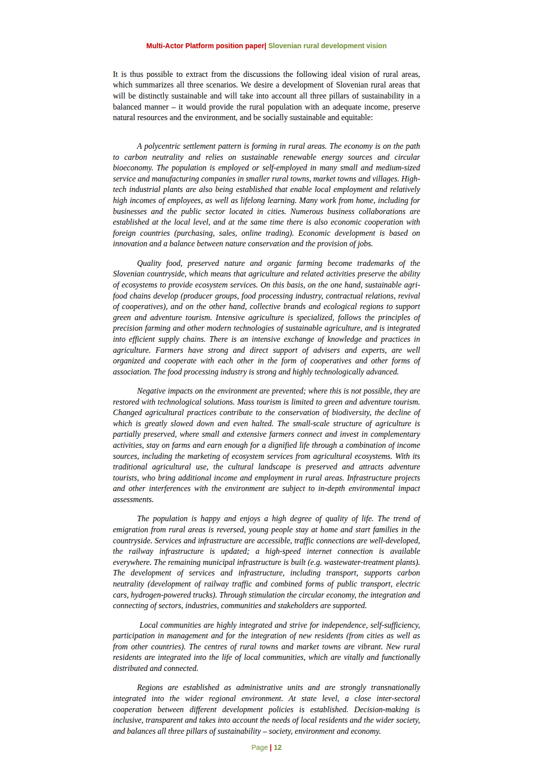Multi-Actor Platform position paper| Slovenian rural development vision
It is thus possible to extract from the discussions the following ideal vision of rural areas, which summarizes all three scenarios. We desire a development of Slovenian rural areas that will be distinctly sustainable and will take into account all three pillars of sustainability in a balanced manner – it would provide the rural population with an adequate income, preserve natural resources and the environment, and be socially sustainable and equitable:
A polycentric settlement pattern is forming in rural areas. The economy is on the path to carbon neutrality and relies on sustainable renewable energy sources and circular bioeconomy. The population is employed or self-employed in many small and medium-sized service and manufacturing companies in smaller rural towns, market towns and villages. High-tech industrial plants are also being established that enable local employment and relatively high incomes of employees, as well as lifelong learning. Many work from home, including for businesses and the public sector located in cities. Numerous business collaborations are established at the local level, and at the same time there is also economic cooperation with foreign countries (purchasing, sales, online trading). Economic development is based on innovation and a balance between nature conservation and the provision of jobs.
Quality food, preserved nature and organic farming become trademarks of the Slovenian countryside, which means that agriculture and related activities preserve the ability of ecosystems to provide ecosystem services. On this basis, on the one hand, sustainable agri-food chains develop (producer groups, food processing industry, contractual relations, revival of cooperatives), and on the other hand, collective brands and ecological regions to support green and adventure tourism. Intensive agriculture is specialized, follows the principles of precision farming and other modern technologies of sustainable agriculture, and is integrated into efficient supply chains. There is an intensive exchange of knowledge and practices in agriculture. Farmers have strong and direct support of advisers and experts, are well organized and cooperate with each other in the form of cooperatives and other forms of association. The food processing industry is strong and highly technologically advanced.
Negative impacts on the environment are prevented; where this is not possible, they are restored with technological solutions. Mass tourism is limited to green and adventure tourism. Changed agricultural practices contribute to the conservation of biodiversity, the decline of which is greatly slowed down and even halted. The small-scale structure of agriculture is partially preserved, where small and extensive farmers connect and invest in complementary activities, stay on farms and earn enough for a dignified life through a combination of income sources, including the marketing of ecosystem services from agricultural ecosystems. With its traditional agricultural use, the cultural landscape is preserved and attracts adventure tourists, who bring additional income and employment in rural areas. Infrastructure projects and other interferences with the environment are subject to in-depth environmental impact assessments.
The population is happy and enjoys a high degree of quality of life. The trend of emigration from rural areas is reversed, young people stay at home and start families in the countryside. Services and infrastructure are accessible, traffic connections are well-developed, the railway infrastructure is updated; a high-speed internet connection is available everywhere. The remaining municipal infrastructure is built (e.g. wastewater-treatment plants). The development of services and infrastructure, including transport, supports carbon neutrality (development of railway traffic and combined forms of public transport, electric cars, hydrogen-powered trucks). Through stimulation the circular economy, the integration and connecting of sectors, industries, communities and stakeholders are supported.
Local communities are highly integrated and strive for independence, self-sufficiency, participation in management and for the integration of new residents (from cities as well as from other countries). The centres of rural towns and market towns are vibrant. New rural residents are integrated into the life of local communities, which are vitally and functionally distributed and connected.
Regions are established as administrative units and are strongly transnationally integrated into the wider regional environment. At state level, a close inter-sectoral cooperation between different development policies is established. Decision-making is inclusive, transparent and takes into account the needs of local residents and the wider society, and balances all three pillars of sustainability – society, environment and economy.
Page | 12